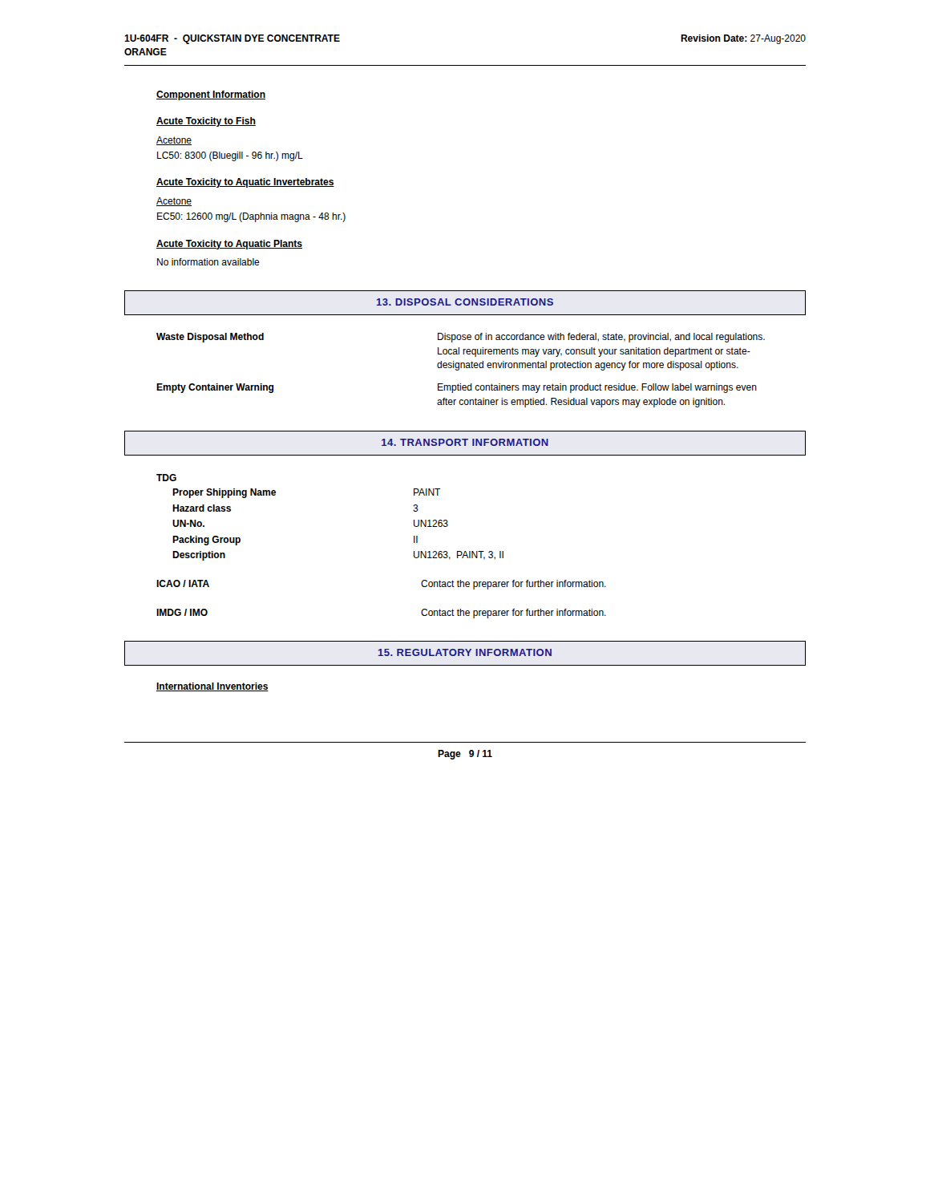1U-604FR - QUICKSTAIN DYE CONCENTRATE
ORANGE
Revision Date: 27-Aug-2020
Component Information
Acute Toxicity to Fish
Acetone
LC50: 8300 (Bluegill - 96 hr.) mg/L
Acute Toxicity to Aquatic Invertebrates
Acetone
EC50: 12600 mg/L (Daphnia magna - 48 hr.)
Acute Toxicity to Aquatic Plants
No information available
13. DISPOSAL CONSIDERATIONS
| Waste Disposal Method | Dispose of in accordance with federal, state, provincial, and local regulations. Local requirements may vary, consult your sanitation department or state-designated environmental protection agency for more disposal options. |
| Empty Container Warning | Emptied containers may retain product residue. Follow label warnings even after container is emptied. Residual vapors may explode on ignition. |
14. TRANSPORT INFORMATION
TDG
| Proper Shipping Name | PAINT |
| Hazard class | 3 |
| UN-No. | UN1263 |
| Packing Group | II |
| Description | UN1263, PAINT, 3, II |
ICAO / IATA
Contact the preparer for further information.
IMDG / IMO
Contact the preparer for further information.
15. REGULATORY INFORMATION
International Inventories
Page 9 / 11